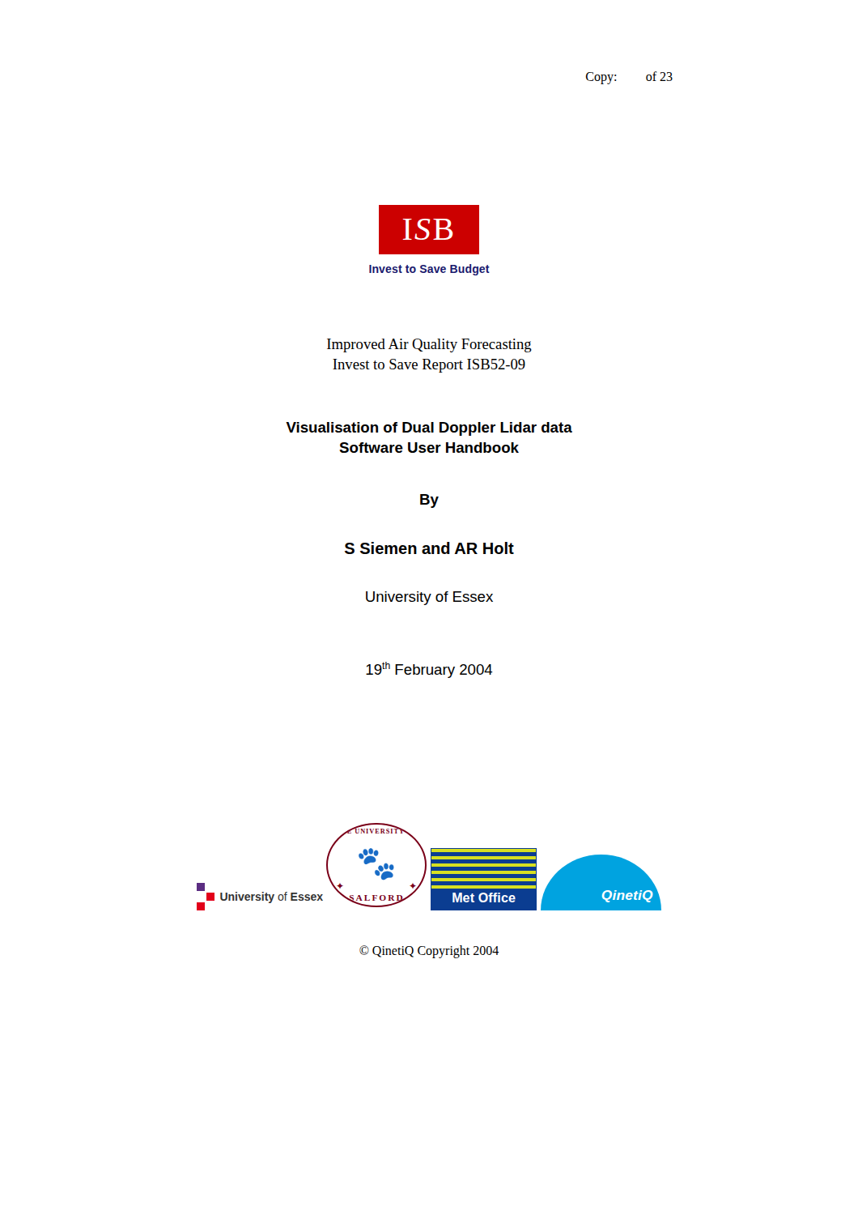Copy: of 23
ISB
Invest to Save Budget
Improved Air Quality Forecasting
Invest to Save Report ISB52-09
Visualisation of Dual Doppler Lidar data
Software User Handbook
By
S Siemen and AR Holt
University of Essex
19th February 2004
University of Essex
THE UNIVERSITY OF
🐾
✦
✦
SALFORD
Met Office
QinetiQ
© QinetiQ Copyright 2004